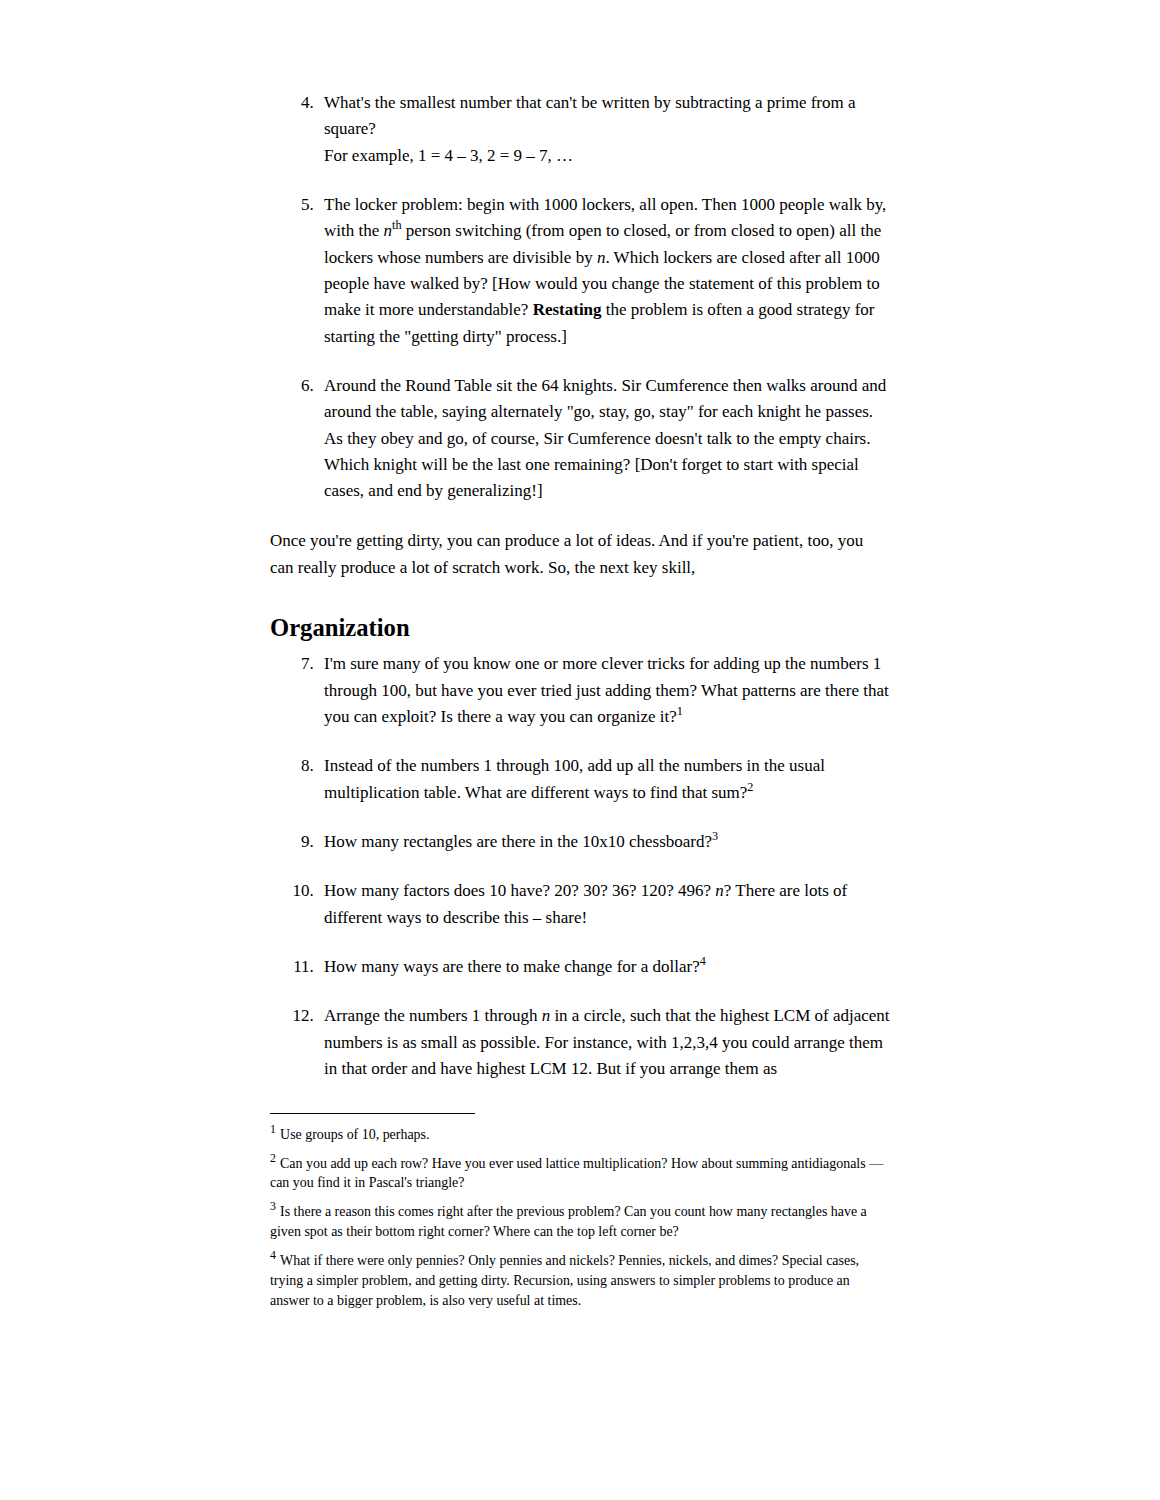What's the smallest number that can't be written by subtracting a prime from a square?
For example, 1 = 4 – 3, 2 = 9 – 7, …
The locker problem: begin with 1000 lockers, all open. Then 1000 people walk by, with the nth person switching (from open to closed, or from closed to open) all the lockers whose numbers are divisible by n. Which lockers are closed after all 1000 people have walked by? [How would you change the statement of this problem to make it more understandable? Restating the problem is often a good strategy for starting the "getting dirty" process.]
Around the Round Table sit the 64 knights. Sir Cumference then walks around and around the table, saying alternately "go, stay, go, stay" for each knight he passes. As they obey and go, of course, Sir Cumference doesn't talk to the empty chairs. Which knight will be the last one remaining? [Don't forget to start with special cases, and end by generalizing!]
Once you're getting dirty, you can produce a lot of ideas. And if you're patient, too, you can really produce a lot of scratch work. So, the next key skill,
Organization
I'm sure many of you know one or more clever tricks for adding up the numbers 1 through 100, but have you ever tried just adding them? What patterns are there that you can exploit? Is there a way you can organize it?1
Instead of the numbers 1 through 100, add up all the numbers in the usual multiplication table. What are different ways to find that sum?2
How many rectangles are there in the 10x10 chessboard?3
How many factors does 10 have? 20? 30? 36? 120? 496? n? There are lots of different ways to describe this – share!
How many ways are there to make change for a dollar?4
Arrange the numbers 1 through n in a circle, such that the highest LCM of adjacent numbers is as small as possible. For instance, with 1,2,3,4 you could arrange them in that order and have highest LCM 12. But if you arrange them as
1 Use groups of 10, perhaps.
2 Can you add up each row? Have you ever used lattice multiplication? How about summing antidiagonals — can you find it in Pascal's triangle?
3 Is there a reason this comes right after the previous problem? Can you count how many rectangles have a given spot as their bottom right corner? Where can the top left corner be?
4 What if there were only pennies? Only pennies and nickels? Pennies, nickels, and dimes? Special cases, trying a simpler problem, and getting dirty. Recursion, using answers to simpler problems to produce an answer to a bigger problem, is also very useful at times.